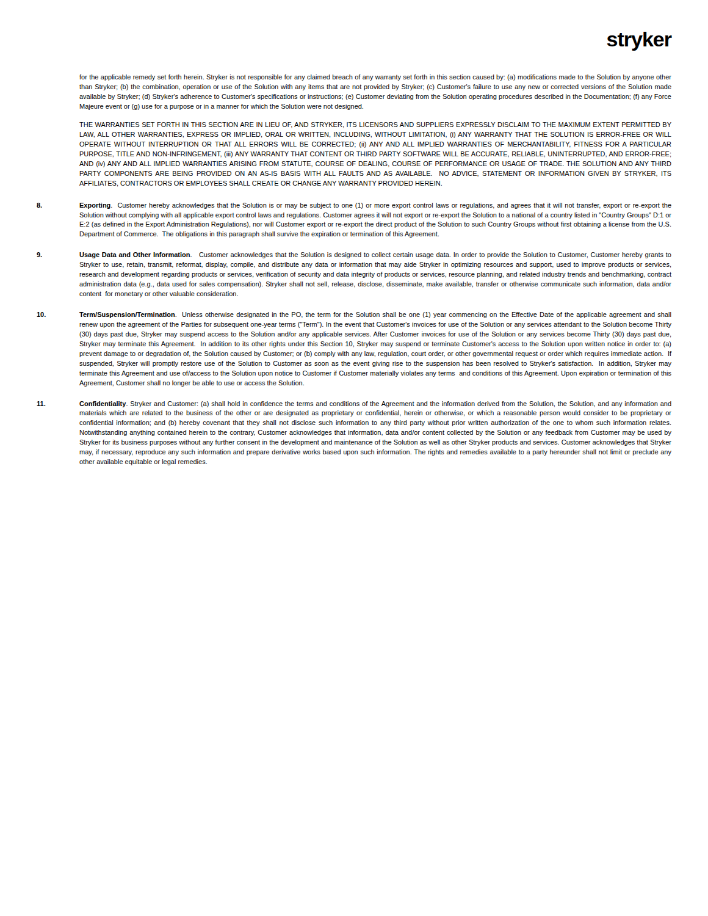stryker
for the applicable remedy set forth herein. Stryker is not responsible for any claimed breach of any warranty set forth in this section caused by: (a) modifications made to the Solution by anyone other than Stryker; (b) the combination, operation or use of the Solution with any items that are not provided by Stryker; (c) Customer's failure to use any new or corrected versions of the Solution made available by Stryker; (d) Stryker's adherence to Customer's specifications or instructions; (e) Customer deviating from the Solution operating procedures described in the Documentation; (f) any Force Majeure event or (g) use for a purpose or in a manner for which the Solution were not designed.
THE WARRANTIES SET FORTH IN THIS SECTION ARE IN LIEU OF, AND STRYKER, ITS LICENSORS AND SUPPLIERS EXPRESSLY DISCLAIM TO THE MAXIMUM EXTENT PERMITTED BY LAW, ALL OTHER WARRANTIES, EXPRESS OR IMPLIED, ORAL OR WRITTEN, INCLUDING, WITHOUT LIMITATION, (i) ANY WARRANTY THAT THE SOLUTION IS ERROR-FREE OR WILL OPERATE WITHOUT INTERRUPTION OR THAT ALL ERRORS WILL BE CORRECTED; (ii) ANY AND ALL IMPLIED WARRANTIES OF MERCHANTABILITY, FITNESS FOR A PARTICULAR PURPOSE, TITLE AND NON-INFRINGEMENT, (iii) ANY WARRANTY THAT CONTENT OR THIRD PARTY SOFTWARE WILL BE ACCURATE, RELIABLE, UNINTERRUPTED, AND ERROR-FREE; AND (iv) ANY AND ALL IMPLIED WARRANTIES ARISING FROM STATUTE, COURSE OF DEALING, COURSE OF PERFORMANCE OR USAGE OF TRADE. THE SOLUTION AND ANY THIRD PARTY COMPONENTS ARE BEING PROVIDED ON AN AS-IS BASIS WITH ALL FAULTS AND AS AVAILABLE. NO ADVICE, STATEMENT OR INFORMATION GIVEN BY STRYKER, ITS AFFILIATES, CONTRACTORS OR EMPLOYEES SHALL CREATE OR CHANGE ANY WARRANTY PROVIDED HEREIN.
8.
Exporting. Customer hereby acknowledges that the Solution is or may be subject to one (1) or more export control laws or regulations, and agrees that it will not transfer, export or re-export the Solution without complying with all applicable export control laws and regulations. Customer agrees it will not export or re-export the Solution to a national of a country listed in "Country Groups" D:1 or E:2 (as defined in the Export Administration Regulations), nor will Customer export or re-export the direct product of the Solution to such Country Groups without first obtaining a license from the U.S. Department of Commerce. The obligations in this paragraph shall survive the expiration or termination of this Agreement.
9.
Usage Data and Other Information. Customer acknowledges that the Solution is designed to collect certain usage data. In order to provide the Solution to Customer, Customer hereby grants to Stryker to use, retain, transmit, reformat, display, compile, and distribute any data or information that may aide Stryker in optimizing resources and support, used to improve products or services, research and development regarding products or services, verification of security and data integrity of products or services, resource planning, and related industry trends and benchmarking, contract administration data (e.g., data used for sales compensation). Stryker shall not sell, release, disclose, disseminate, make available, transfer or otherwise communicate such information, data and/or content for monetary or other valuable consideration.
10.
Term/Suspension/Termination. Unless otherwise designated in the PO, the term for the Solution shall be one (1) year commencing on the Effective Date of the applicable agreement and shall renew upon the agreement of the Parties for subsequent one-year terms ("Term"). In the event that Customer's invoices for use of the Solution or any services attendant to the Solution become Thirty (30) days past due, Stryker may suspend access to the Solution and/or any applicable services. After Customer invoices for use of the Solution or any services become Thirty (30) days past due, Stryker may terminate this Agreement. In addition to its other rights under this Section 10, Stryker may suspend or terminate Customer's access to the Solution upon written notice in order to: (a) prevent damage to or degradation of, the Solution caused by Customer; or (b) comply with any law, regulation, court order, or other governmental request or order which requires immediate action. If suspended, Stryker will promptly restore use of the Solution to Customer as soon as the event giving rise to the suspension has been resolved to Stryker's satisfaction. In addition, Stryker may terminate this Agreement and use of/access to the Solution upon notice to Customer if Customer materially violates any terms and conditions of this Agreement. Upon expiration or termination of this Agreement, Customer shall no longer be able to use or access the Solution.
11.
Confidentiality. Stryker and Customer: (a) shall hold in confidence the terms and conditions of the Agreement and the information derived from the Solution, the Solution, and any information and materials which are related to the business of the other or are designated as proprietary or confidential, herein or otherwise, or which a reasonable person would consider to be proprietary or confidential information; and (b) hereby covenant that they shall not disclose such information to any third party without prior written authorization of the one to whom such information relates. Notwithstanding anything contained herein to the contrary, Customer acknowledges that information, data and/or content collected by the Solution or any feedback from Customer may be used by Stryker for its business purposes without any further consent in the development and maintenance of the Solution as well as other Stryker products and services. Customer acknowledges that Stryker may, if necessary, reproduce any such information and prepare derivative works based upon such information. The rights and remedies available to a party hereunder shall not limit or preclude any other available equitable or legal remedies.